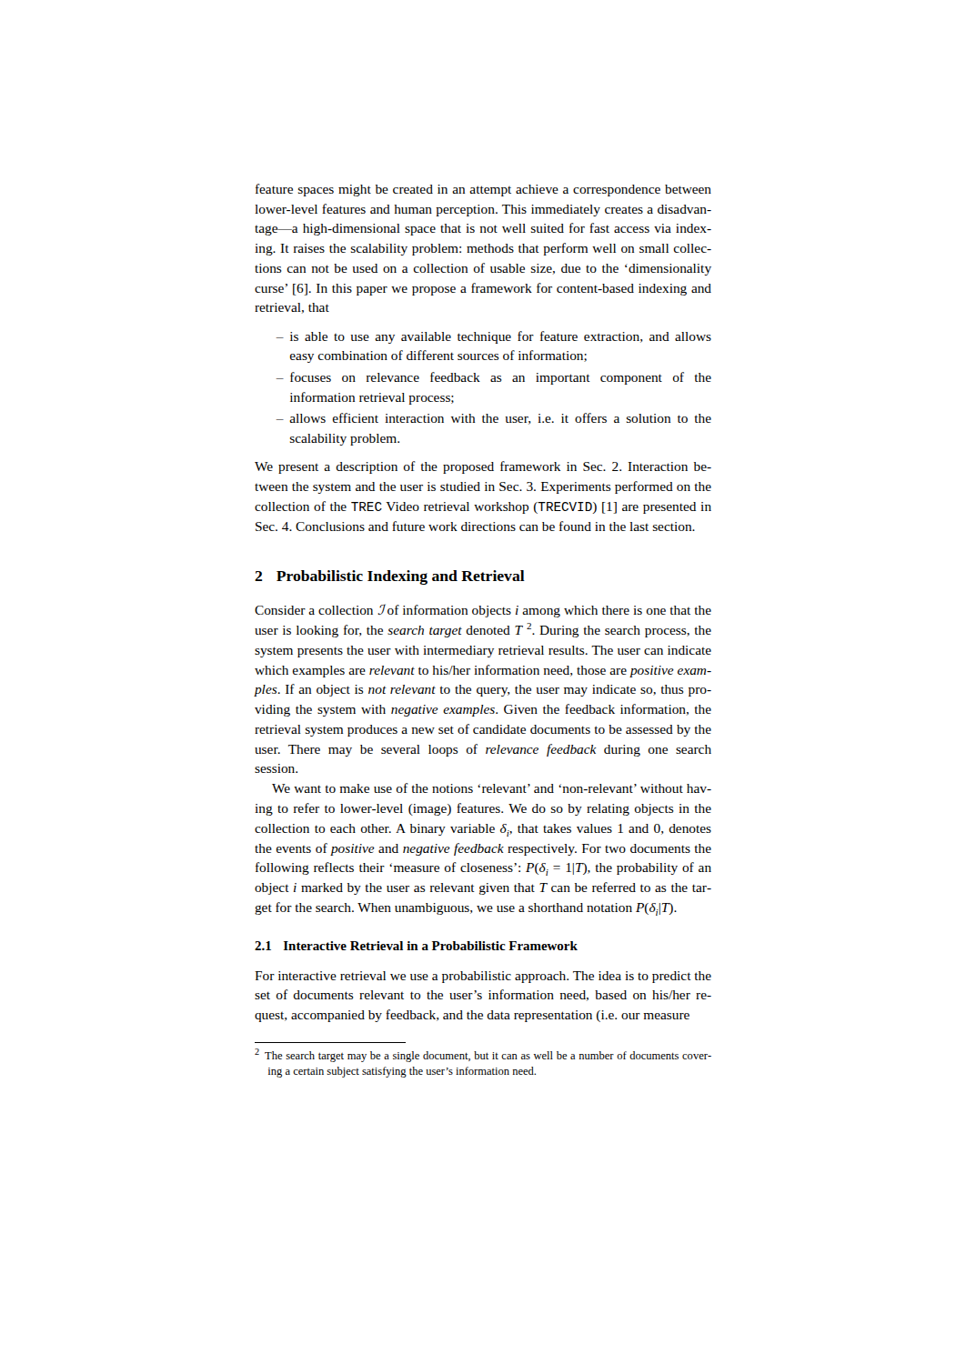feature spaces might be created in an attempt achieve a correspondence between lower-level features and human perception. This immediately creates a disadvantage—a high-dimensional space that is not well suited for fast access via indexing. It raises the scalability problem: methods that perform well on small collections can not be used on a collection of usable size, due to the ‘dimensionality curse’ [6]. In this paper we propose a framework for content-based indexing and retrieval, that
is able to use any available technique for feature extraction, and allows easy combination of different sources of information;
focuses on relevance feedback as an important component of the information retrieval process;
allows efficient interaction with the user, i.e. it offers a solution to the scalability problem.
We present a description of the proposed framework in Sec. 2. Interaction between the system and the user is studied in Sec. 3. Experiments performed on the collection of the TREC Video retrieval workshop (TRECVID) [1] are presented in Sec. 4. Conclusions and future work directions can be found in the last section.
2 Probabilistic Indexing and Retrieval
Consider a collection ℐ of information objects i among which there is one that the user is looking for, the search target denoted T 2. During the search process, the system presents the user with intermediary retrieval results. The user can indicate which examples are relevant to his/her information need, those are positive examples. If an object is not relevant to the query, the user may indicate so, thus providing the system with negative examples. Given the feedback information, the retrieval system produces a new set of candidate documents to be assessed by the user. There may be several loops of relevance feedback during one search session.
We want to make use of the notions ‘relevant’ and ‘non-relevant’ without having to refer to lower-level (image) features. We do so by relating objects in the collection to each other. A binary variable δi, that takes values 1 and 0, denotes the events of positive and negative feedback respectively. For two documents the following reflects their ‘measure of closeness’: P(δi = 1|T), the probability of an object i marked by the user as relevant given that T can be referred to as the target for the search. When unambiguous, we use a shorthand notation P(δi|T).
2.1 Interactive Retrieval in a Probabilistic Framework
For interactive retrieval we use a probabilistic approach. The idea is to predict the set of documents relevant to the user’s information need, based on his/her request, accompanied by feedback, and the data representation (i.e. our measure
2 The search target may be a single document, but it can as well be a number of documents covering a certain subject satisfying the user’s information need.